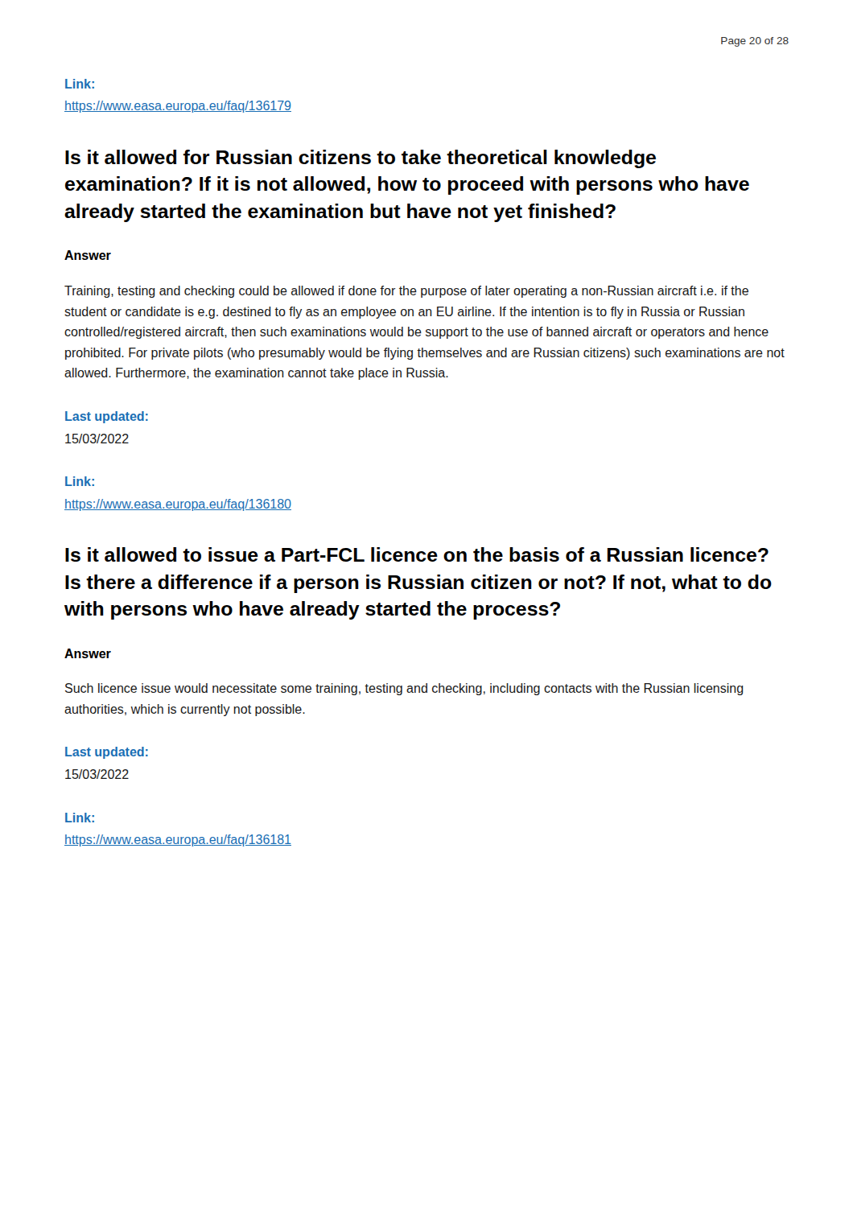Page 20 of 28
Link:
https://www.easa.europa.eu/faq/136179
Is it allowed for Russian citizens to take theoretical knowledge examination? If it is not allowed, how to proceed with persons who have already started the examination but have not yet finished?
Answer
Training, testing and checking could be allowed if done for the purpose of later operating a non-Russian aircraft i.e. if the student or candidate is e.g. destined to fly as an employee on an EU airline. If the intention is to fly in Russia or Russian controlled/registered aircraft, then such examinations would be support to the use of banned aircraft or operators and hence prohibited. For private pilots (who presumably would be flying themselves and are Russian citizens) such examinations are not allowed. Furthermore, the examination cannot take place in Russia.
Last updated:
15/03/2022
Link:
https://www.easa.europa.eu/faq/136180
Is it allowed to issue a Part-FCL licence on the basis of a Russian licence? Is there a difference if a person is Russian citizen or not? If not, what to do with persons who have already started the process?
Answer
Such licence issue would necessitate some training, testing and checking, including contacts with the Russian licensing authorities, which is currently not possible.
Last updated:
15/03/2022
Link:
https://www.easa.europa.eu/faq/136181